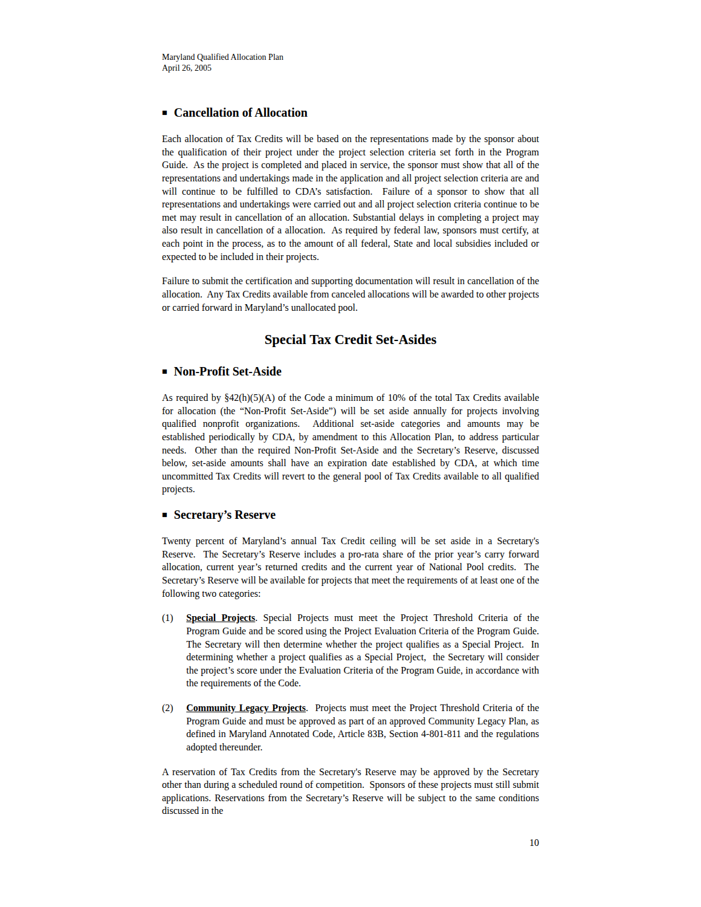Maryland Qualified Allocation Plan
April 26, 2005
■ Cancellation of Allocation
Each allocation of Tax Credits will be based on the representations made by the sponsor about the qualification of their project under the project selection criteria set forth in the Program Guide. As the project is completed and placed in service, the sponsor must show that all of the representations and undertakings made in the application and all project selection criteria are and will continue to be fulfilled to CDA’s satisfaction. Failure of a sponsor to show that all representations and undertakings were carried out and all project selection criteria continue to be met may result in cancellation of an allocation. Substantial delays in completing a project may also result in cancellation of a allocation. As required by federal law, sponsors must certify, at each point in the process, as to the amount of all federal, State and local subsidies included or expected to be included in their projects.
Failure to submit the certification and supporting documentation will result in cancellation of the allocation. Any Tax Credits available from canceled allocations will be awarded to other projects or carried forward in Maryland’s unallocated pool.
Special Tax Credit Set-Asides
■ Non-Profit Set-Aside
As required by §42(h)(5)(A) of the Code a minimum of 10% of the total Tax Credits available for allocation (the “Non-Profit Set-Aside”) will be set aside annually for projects involving qualified nonprofit organizations. Additional set-aside categories and amounts may be established periodically by CDA, by amendment to this Allocation Plan, to address particular needs. Other than the required Non-Profit Set-Aside and the Secretary’s Reserve, discussed below, set-aside amounts shall have an expiration date established by CDA, at which time uncommitted Tax Credits will revert to the general pool of Tax Credits available to all qualified projects.
■ Secretary’s Reserve
Twenty percent of Maryland’s annual Tax Credit ceiling will be set aside in a Secretary's Reserve. The Secretary’s Reserve includes a pro-rata share of the prior year’s carry forward allocation, current year’s returned credits and the current year of National Pool credits. The Secretary’s Reserve will be available for projects that meet the requirements of at least one of the following two categories:
(1) Special Projects. Special Projects must meet the Project Threshold Criteria of the Program Guide and be scored using the Project Evaluation Criteria of the Program Guide. The Secretary will then determine whether the project qualifies as a Special Project. In determining whether a project qualifies as a Special Project, the Secretary will consider the project’s score under the Evaluation Criteria of the Program Guide, in accordance with the requirements of the Code.
(2) Community Legacy Projects. Projects must meet the Project Threshold Criteria of the Program Guide and must be approved as part of an approved Community Legacy Plan, as defined in Maryland Annotated Code, Article 83B, Section 4-801-811 and the regulations adopted thereunder.
A reservation of Tax Credits from the Secretary's Reserve may be approved by the Secretary other than during a scheduled round of competition. Sponsors of these projects must still submit applications. Reservations from the Secretary’s Reserve will be subject to the same conditions discussed in the
10